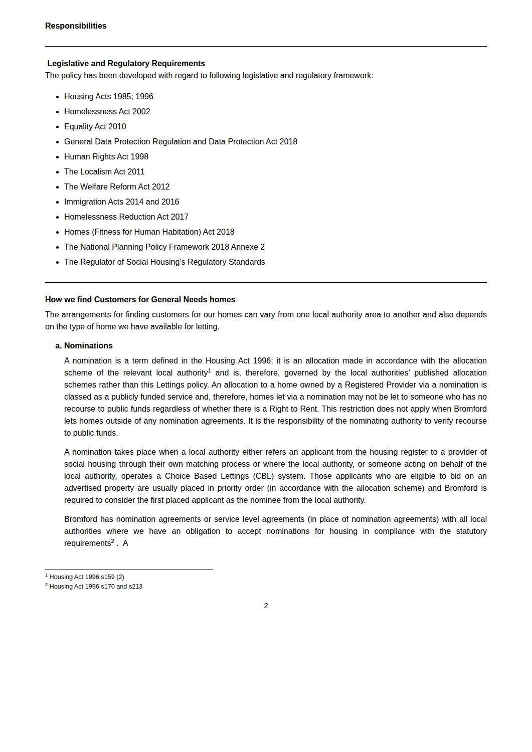Responsibilities
Legislative and Regulatory Requirements
The policy has been developed with regard to following legislative and regulatory framework:
Housing Acts 1985; 1996
Homelessness Act 2002
Equality Act 2010
General Data Protection Regulation and Data Protection Act 2018
Human Rights Act 1998
The Localism Act 2011
The Welfare Reform Act 2012
Immigration Acts 2014 and 2016
Homelessness Reduction Act 2017
Homes (Fitness for Human Habitation) Act 2018
The National Planning Policy Framework 2018 Annexe 2
The Regulator of Social Housing’s Regulatory Standards
How we find Customers for General Needs homes
The arrangements for finding customers for our homes can vary from one local authority area to another and also depends on the type of home we have available for letting.
Nominations
A nomination is a term defined in the Housing Act 1996; it is an allocation made in accordance with the allocation scheme of the relevant local authority1 and is, therefore, governed by the local authorities’ published allocation schemes rather than this Lettings policy. An allocation to a home owned by a Registered Provider via a nomination is classed as a publicly funded service and, therefore, homes let via a nomination may not be let to someone who has no recourse to public funds regardless of whether there is a Right to Rent. This restriction does not apply when Bromford lets homes outside of any nomination agreements. It is the responsibility of the nominating authority to verify recourse to public funds.
A nomination takes place when a local authority either refers an applicant from the housing register to a provider of social housing through their own matching process or where the local authority, or someone acting on behalf of the local authority, operates a Choice Based Lettings (CBL) system. Those applicants who are eligible to bid on an advertised property are usually placed in priority order (in accordance with the allocation scheme) and Bromford is required to consider the first placed applicant as the nominee from the local authority.
Bromford has nomination agreements or service level agreements (in place of nomination agreements) with all local authorities where we have an obligation to accept nominations for housing in compliance with the statutory requirements2 . A
1 Housing Act 1996 s159 (2)
2 Housing Act 1996 s170 and s213
2